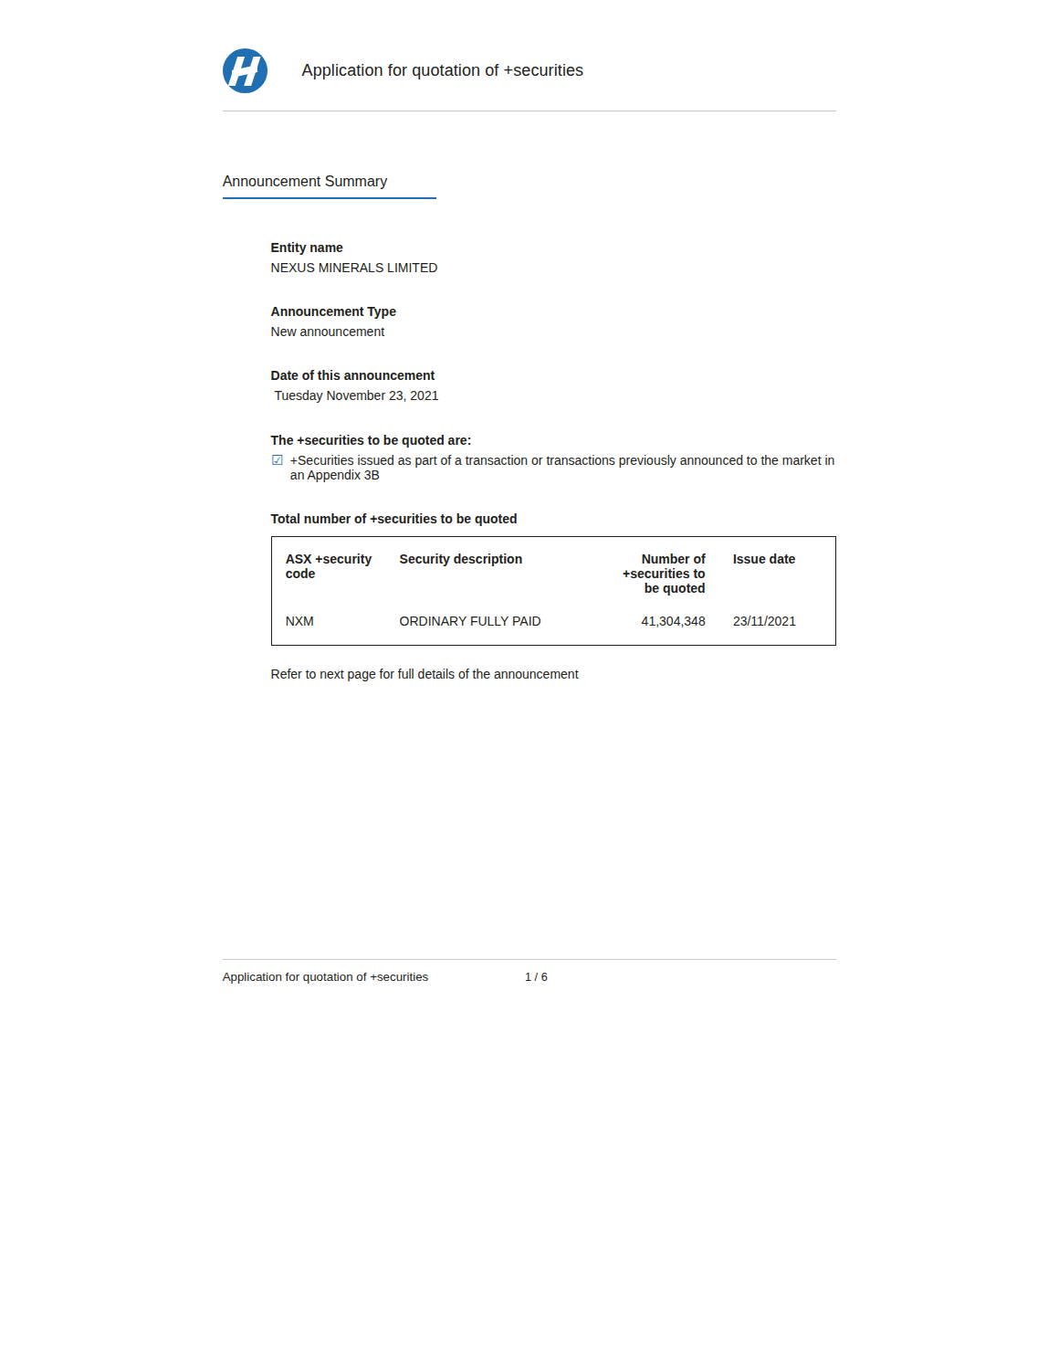Application for quotation of +securities
Announcement Summary
Entity name
NEXUS MINERALS LIMITED
Announcement Type
New announcement
Date of this announcement
Tuesday November 23, 2021
The +securities to be quoted are:
☑+Securities issued as part of a transaction or transactions previously announced to the market in an Appendix 3B
Total number of +securities to be quoted
| ASX +security code | Security description | Number of +securities to be quoted | Issue date |
| --- | --- | --- | --- |
| NXM | ORDINARY FULLY PAID | 41,304,348 | 23/11/2021 |
Refer to next page for full details of the announcement
Application for quotation of +securities
1 / 6